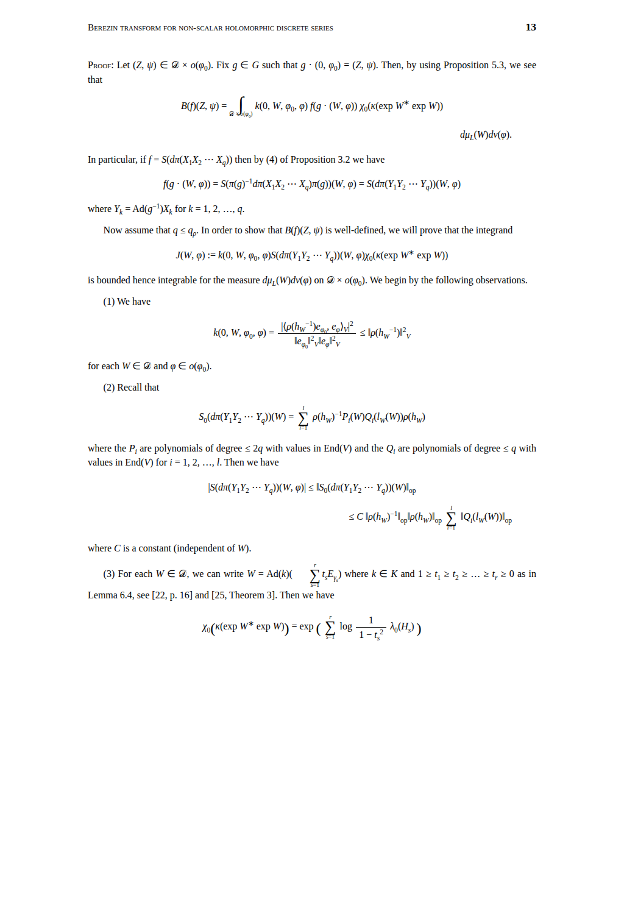Berezin transform for non-scalar holomorphic discrete series 13
Proof: Let (Z, ψ) ∈ 𝒟 × o(φ0). Fix g ∈ G such that g · (0, φ0) = (Z, ψ). Then, by using Proposition 5.3, we see that
B(f)(Z, ψ) = ∫𝒟 × o(φ0) k(0, W, φ0, φ) f(g · (W, φ)) χ0(κ(exp W∗ exp W))
dμL(W)dν(φ).
In particular, if f = S(dπ(X1X2 ⋯ Xq)) then by (4) of Proposition 3.2 we have
f(g · (W, φ)) = S(π(g)−1dπ(X1X2 ⋯ Xq)π(g))(W, φ) = S(dπ(Y1Y2 ⋯ Yq))(W, φ)
where Yk = Ad(g−1)Xk for k = 1, 2, …, q.
Now assume that q ≤ qρ. In order to show that B(f)(Z, ψ) is well-defined, we will prove that the integrand
J(W, φ) := k(0, W, φ0, φ)S(dπ(Y1Y2 ⋯ Yq))(W, φ)χ0(κ(exp W∗ exp W))
is bounded hence integrable for the measure dμL(W)dν(φ) on 𝒟 × o(φ0). We begin by the following observations.
(1) We have
k(0, W, φ0, φ) = |⟨ρ(hW−1)eφ0, eφ⟩V|2 ‖eφ0‖2V‖eφ‖2V ≤ ‖ρ(hW−1)‖2V
for each W ∈ 𝒟 and φ ∈ o(φ0).
(2) Recall that
S0(dπ(Y1Y2 ⋯ Yq))(W) = l∑i=1 ρ(hW)−1Pi(W)Qi(lW(W))ρ(hW)
where the Pi are polynomials of degree ≤ 2q with values in End(V) and the Qi are polynomials of degree ≤ q with values in End(V) for i = 1, 2, …, l. Then we have
|S(dπ(Y1Y2 ⋯ Yq))(W, φ)| ≤ ‖S0(dπ(Y1Y2 ⋯ Yq))(W)‖op
≤ C ‖ρ(hW)−1‖op‖ρ(hW)‖op l∑i=1 ‖Qi(lW(W))‖op
where C is a constant (independent of W).
(3) For each W ∈ 𝒟, we can write W = Ad(k)(r∑s=1 tsEγs) where k ∈ K and 1 ≥ t1 ≥ t2 ≥ … ≥ tr ≥ 0 as in Lemma 6.4, see [22, p. 16] and [25, Theorem 3]. Then we have
χ0(κ(exp W∗ exp W)) = exp ( r∑s=1 log 1 1 − ts2 λ0(Hs) )